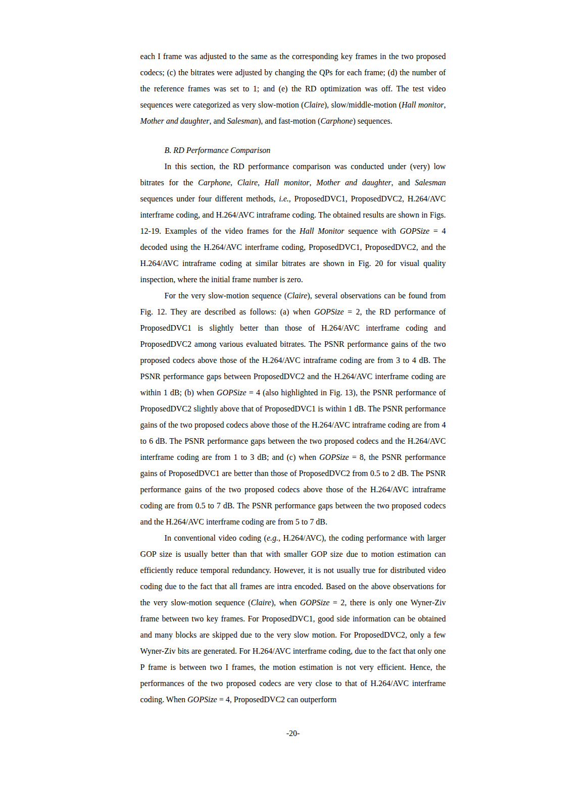each I frame was adjusted to the same as the corresponding key frames in the two proposed codecs; (c) the bitrates were adjusted by changing the QPs for each frame; (d) the number of the reference frames was set to 1; and (e) the RD optimization was off. The test video sequences were categorized as very slow-motion (Claire), slow/middle-motion (Hall monitor, Mother and daughter, and Salesman), and fast-motion (Carphone) sequences.
B. RD Performance Comparison
In this section, the RD performance comparison was conducted under (very) low bitrates for the Carphone, Claire, Hall monitor, Mother and daughter, and Salesman sequences under four different methods, i.e., ProposedDVC1, ProposedDVC2, H.264/AVC interframe coding, and H.264/AVC intraframe coding. The obtained results are shown in Figs. 12-19. Examples of the video frames for the Hall Monitor sequence with GOPSize = 4 decoded using the H.264/AVC interframe coding, ProposedDVC1, ProposedDVC2, and the H.264/AVC intraframe coding at similar bitrates are shown in Fig. 20 for visual quality inspection, where the initial frame number is zero.
For the very slow-motion sequence (Claire), several observations can be found from Fig. 12. They are described as follows: (a) when GOPSize = 2, the RD performance of ProposedDVC1 is slightly better than those of H.264/AVC interframe coding and ProposedDVC2 among various evaluated bitrates. The PSNR performance gains of the two proposed codecs above those of the H.264/AVC intraframe coding are from 3 to 4 dB. The PSNR performance gaps between ProposedDVC2 and the H.264/AVC interframe coding are within 1 dB; (b) when GOPSize = 4 (also highlighted in Fig. 13), the PSNR performance of ProposedDVC2 slightly above that of ProposedDVC1 is within 1 dB. The PSNR performance gains of the two proposed codecs above those of the H.264/AVC intraframe coding are from 4 to 6 dB. The PSNR performance gaps between the two proposed codecs and the H.264/AVC interframe coding are from 1 to 3 dB; and (c) when GOPSize = 8, the PSNR performance gains of ProposedDVC1 are better than those of ProposedDVC2 from 0.5 to 2 dB. The PSNR performance gains of the two proposed codecs above those of the H.264/AVC intraframe coding are from 0.5 to 7 dB. The PSNR performance gaps between the two proposed codecs and the H.264/AVC interframe coding are from 5 to 7 dB.
In conventional video coding (e.g., H.264/AVC), the coding performance with larger GOP size is usually better than that with smaller GOP size due to motion estimation can efficiently reduce temporal redundancy. However, it is not usually true for distributed video coding due to the fact that all frames are intra encoded. Based on the above observations for the very slow-motion sequence (Claire), when GOPSize = 2, there is only one Wyner-Ziv frame between two key frames. For ProposedDVC1, good side information can be obtained and many blocks are skipped due to the very slow motion. For ProposedDVC2, only a few Wyner-Ziv bits are generated. For H.264/AVC interframe coding, due to the fact that only one P frame is between two I frames, the motion estimation is not very efficient. Hence, the performances of the two proposed codecs are very close to that of H.264/AVC interframe coding. When GOPSize = 4, ProposedDVC2 can outperform
-20-